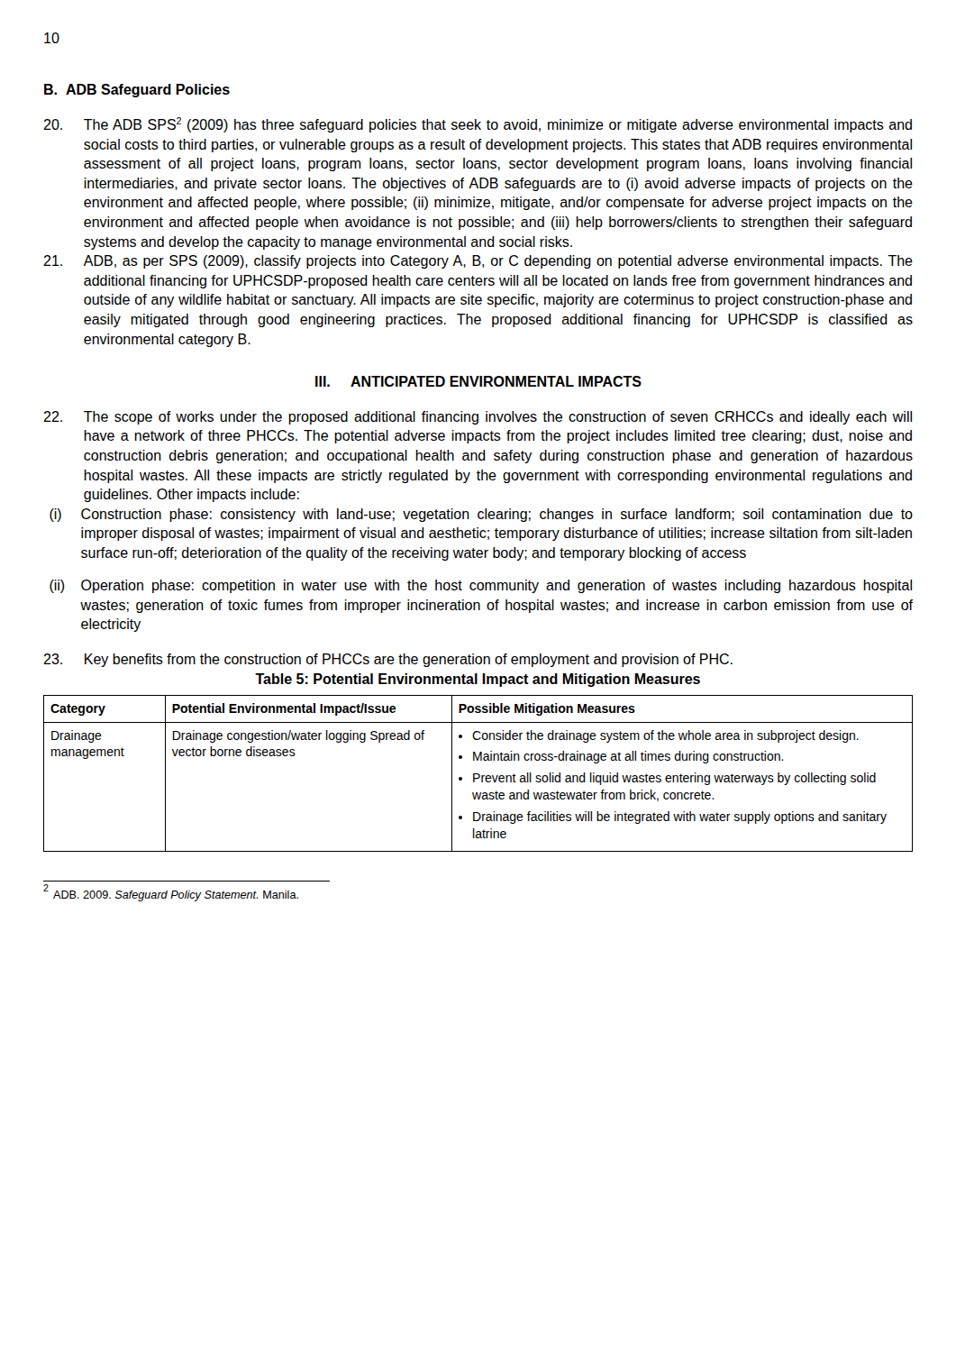10
B. ADB Safeguard Policies
20.
The ADB SPS2 (2009) has three safeguard policies that seek to avoid, minimize or mitigate adverse environmental impacts and social costs to third parties, or vulnerable groups as a result of development projects. This states that ADB requires environmental assessment of all project loans, program loans, sector loans, sector development program loans, loans involving financial intermediaries, and private sector loans. The objectives of ADB safeguards are to (i) avoid adverse impacts of projects on the environment and affected people, where possible; (ii) minimize, mitigate, and/or compensate for adverse project impacts on the environment and affected people when avoidance is not possible; and (iii) help borrowers/clients to strengthen their safeguard systems and develop the capacity to manage environmental and social risks.
21.
ADB, as per SPS (2009), classify projects into Category A, B, or C depending on potential adverse environmental impacts. The additional financing for UPHCSDP-proposed health care centers will all be located on lands free from government hindrances and outside of any wildlife habitat or sanctuary. All impacts are site specific, majority are coterminus to project construction-phase and easily mitigated through good engineering practices. The proposed additional financing for UPHCSDP is classified as environmental category B.
III. ANTICIPATED ENVIRONMENTAL IMPACTS
22.
The scope of works under the proposed additional financing involves the construction of seven CRHCCs and ideally each will have a network of three PHCCs. The potential adverse impacts from the project includes limited tree clearing; dust, noise and construction debris generation; and occupational health and safety during construction phase and generation of hazardous hospital wastes. All these impacts are strictly regulated by the government with corresponding environmental regulations and guidelines. Other impacts include:
(i) Construction phase: consistency with land-use; vegetation clearing; changes in surface landform; soil contamination due to improper disposal of wastes; impairment of visual and aesthetic; temporary disturbance of utilities; increase siltation from silt-laden surface run-off; deterioration of the quality of the receiving water body; and temporary blocking of access
(ii) Operation phase: competition in water use with the host community and generation of wastes including hazardous hospital wastes; generation of toxic fumes from improper incineration of hospital wastes; and increase in carbon emission from use of electricity
23.
Key benefits from the construction of PHCCs are the generation of employment and provision of PHC.
Table 5: Potential Environmental Impact and Mitigation Measures
| Category | Potential Environmental Impact/Issue | Possible Mitigation Measures |
| --- | --- | --- |
| Drainage management | Drainage congestion/water logging Spread of vector borne diseases | Consider the drainage system of the whole area in subproject design. Maintain cross-drainage at all times during construction. Prevent all solid and liquid wastes entering waterways by collecting solid waste and wastewater from brick, concrete. Drainage facilities will be integrated with water supply options and sanitary latrine |
2ADB. 2009. Safeguard Policy Statement. Manila.